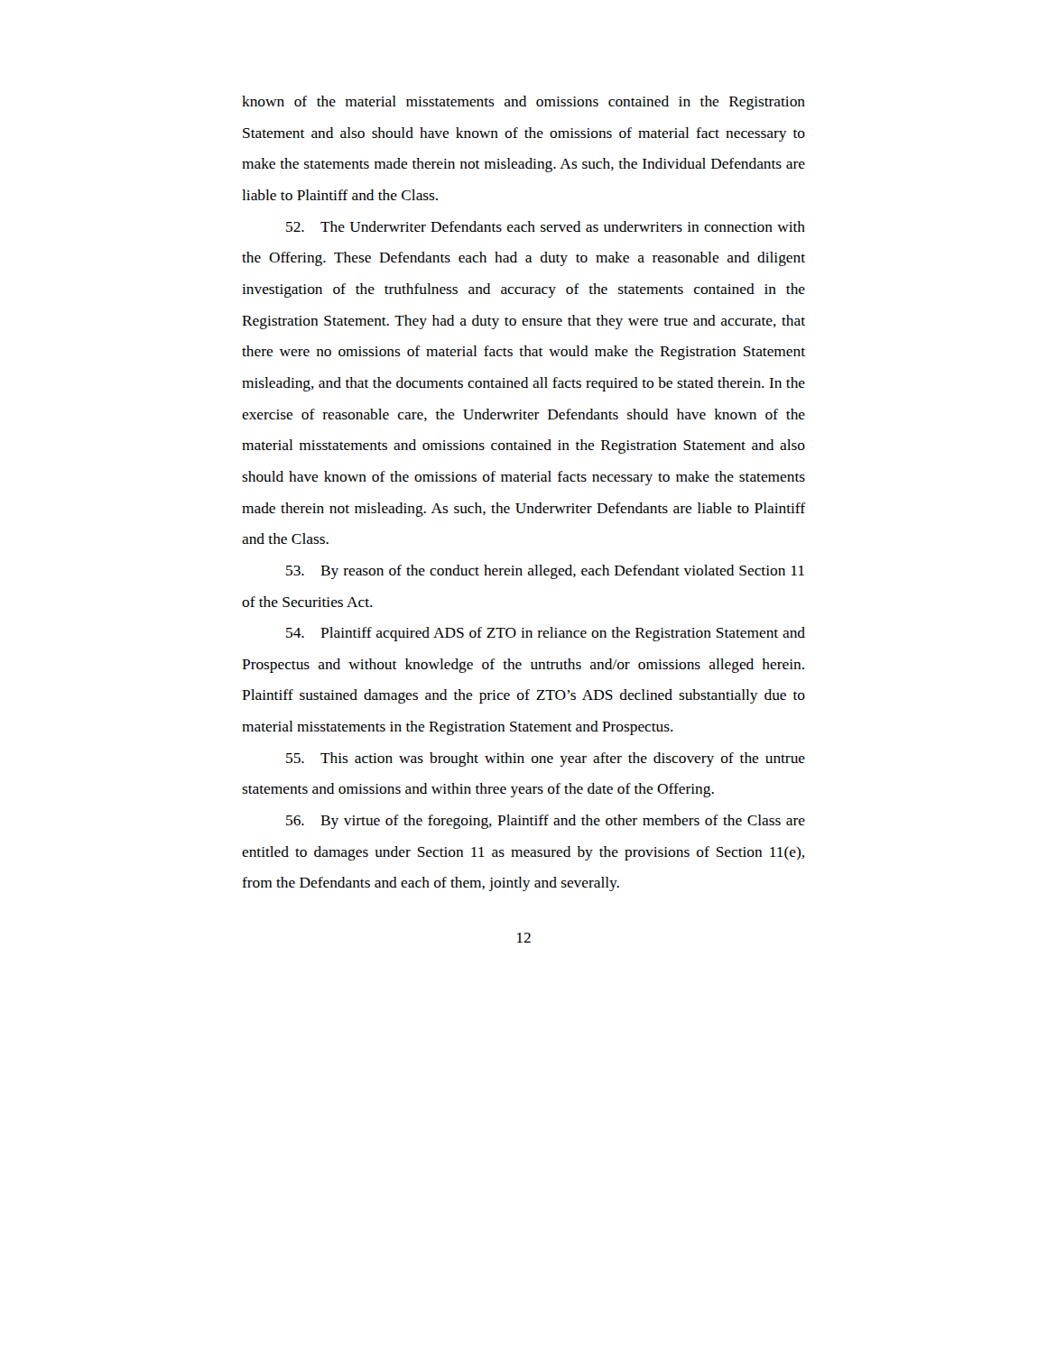known of the material misstatements and omissions contained in the Registration Statement and also should have known of the omissions of material fact necessary to make the statements made therein not misleading. As such, the Individual Defendants are liable to Plaintiff and the Class.
52. The Underwriter Defendants each served as underwriters in connection with the Offering. These Defendants each had a duty to make a reasonable and diligent investigation of the truthfulness and accuracy of the statements contained in the Registration Statement. They had a duty to ensure that they were true and accurate, that there were no omissions of material facts that would make the Registration Statement misleading, and that the documents contained all facts required to be stated therein. In the exercise of reasonable care, the Underwriter Defendants should have known of the material misstatements and omissions contained in the Registration Statement and also should have known of the omissions of material facts necessary to make the statements made therein not misleading. As such, the Underwriter Defendants are liable to Plaintiff and the Class.
53. By reason of the conduct herein alleged, each Defendant violated Section 11 of the Securities Act.
54. Plaintiff acquired ADS of ZTO in reliance on the Registration Statement and Prospectus and without knowledge of the untruths and/or omissions alleged herein. Plaintiff sustained damages and the price of ZTO’s ADS declined substantially due to material misstatements in the Registration Statement and Prospectus.
55. This action was brought within one year after the discovery of the untrue statements and omissions and within three years of the date of the Offering.
56. By virtue of the foregoing, Plaintiff and the other members of the Class are entitled to damages under Section 11 as measured by the provisions of Section 11(e), from the Defendants and each of them, jointly and severally.
12